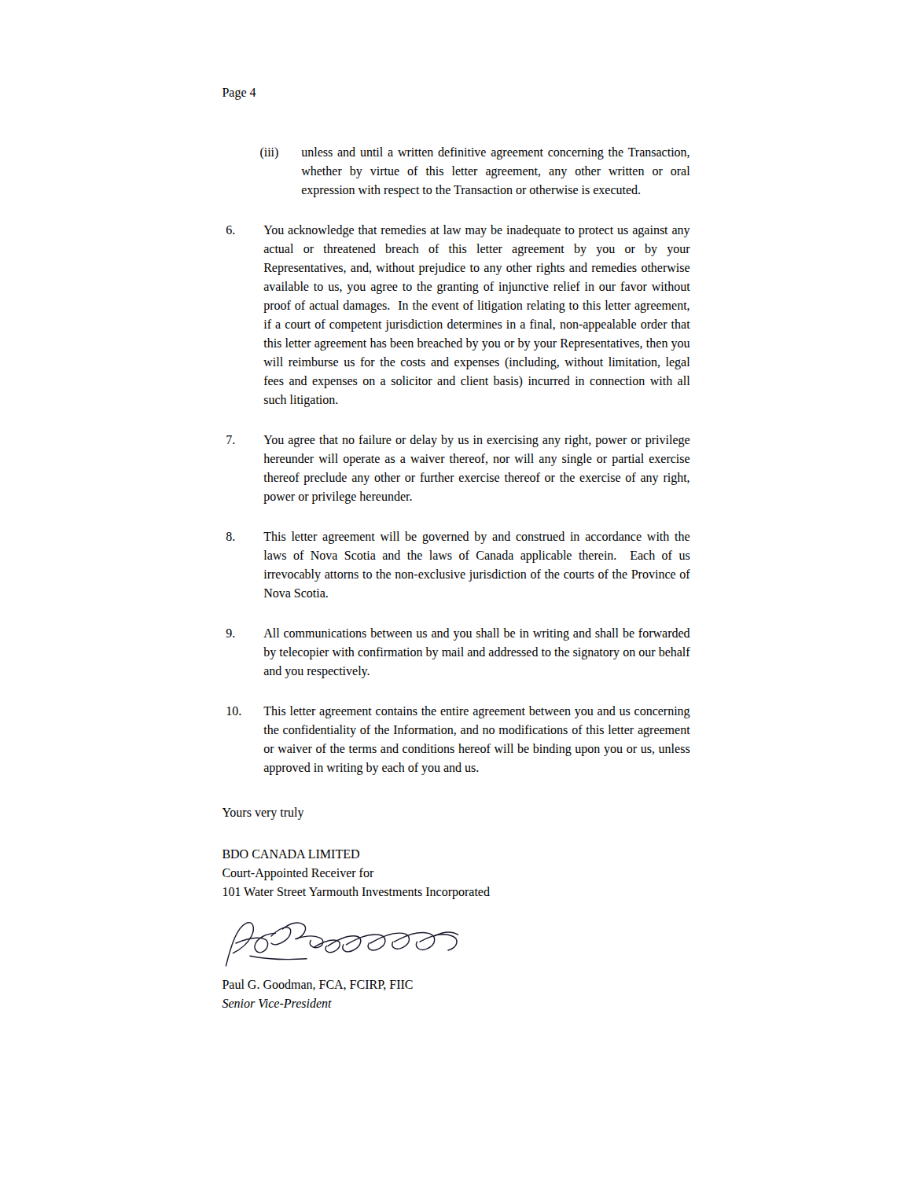Page 4
(iii)
unless and until a written definitive agreement concerning the Transaction, whether by virtue of this letter agreement, any other written or oral expression with respect to the Transaction or otherwise is executed.
6.
You acknowledge that remedies at law may be inadequate to protect us against any actual or threatened breach of this letter agreement by you or by your Representatives, and, without prejudice to any other rights and remedies otherwise available to us, you agree to the granting of injunctive relief in our favor without proof of actual damages. In the event of litigation relating to this letter agreement, if a court of competent jurisdiction determines in a final, non-appealable order that this letter agreement has been breached by you or by your Representatives, then you will reimburse us for the costs and expenses (including, without limitation, legal fees and expenses on a solicitor and client basis) incurred in connection with all such litigation.
7.
You agree that no failure or delay by us in exercising any right, power or privilege hereunder will operate as a waiver thereof, nor will any single or partial exercise thereof preclude any other or further exercise thereof or the exercise of any right, power or privilege hereunder.
8.
This letter agreement will be governed by and construed in accordance with the laws of Nova Scotia and the laws of Canada applicable therein. Each of us irrevocably attorns to the non-exclusive jurisdiction of the courts of the Province of Nova Scotia.
9.
All communications between us and you shall be in writing and shall be forwarded by telecopier with confirmation by mail and addressed to the signatory on our behalf and you respectively.
10.
This letter agreement contains the entire agreement between you and us concerning the confidentiality of the Information, and no modifications of this letter agreement or waiver of the terms and conditions hereof will be binding upon you or us, unless approved in writing by each of you and us.
Yours very truly
BDO CANADA LIMITED
Court-Appointed Receiver for
101 Water Street Yarmouth Investments Incorporated
Paul G. Goodman, FCA, FCIRP, FIIC
Senior Vice-President